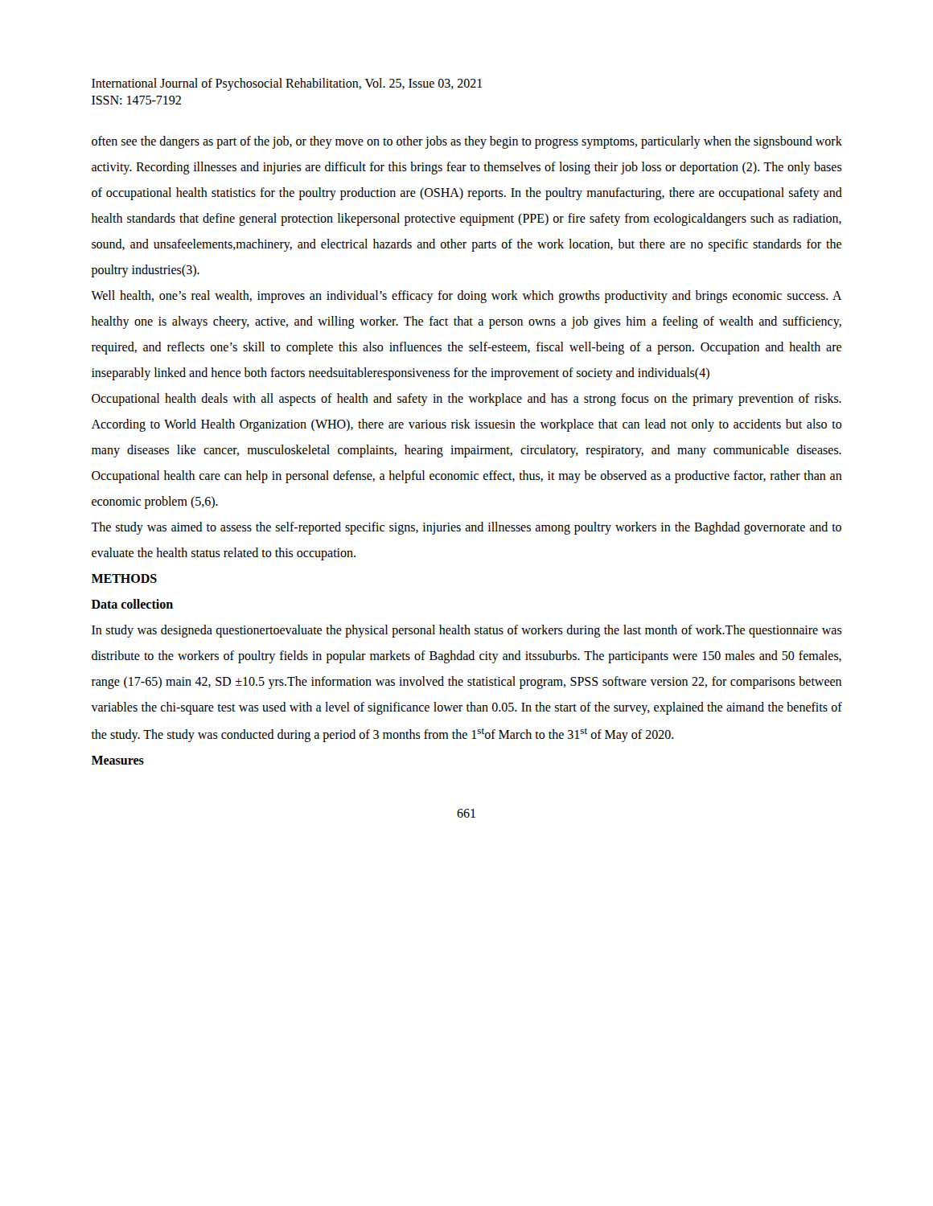International Journal of Psychosocial Rehabilitation, Vol. 25, Issue 03, 2021
ISSN: 1475-7192
often see the dangers as part of the job, or they move on to other jobs as they begin to progress symptoms, particularly when the signsbound work activity. Recording illnesses and injuries are difficult for this brings fear to themselves of losing their job loss or deportation (2). The only bases of occupational health statistics for the poultry production are (OSHA) reports. In the poultry manufacturing, there are occupational safety and health standards that define general protection likepersonal protective equipment (PPE) or fire safety from ecologicaldangers such as radiation, sound, and unsafeelements,machinery, and electrical hazards and other parts of the work location, but there are no specific standards for the poultry industries(3).
Well health, one’s real wealth, improves an individual’s efficacy for doing work which growths productivity and brings economic success. A healthy one is always cheery, active, and willing worker. The fact that a person owns a job gives him a feeling of wealth and sufficiency, required, and reflects one’s skill to complete this also influences the self-esteem, fiscal well-being of a person. Occupation and health are inseparably linked and hence both factors needsuitableresponsiveness for the improvement of society and individuals(4)
Occupational health deals with all aspects of health and safety in the workplace and has a strong focus on the primary prevention of risks. According to World Health Organization (WHO), there are various risk issuesin the workplace that can lead not only to accidents but also to many diseases like cancer, musculoskeletal complaints, hearing impairment, circulatory, respiratory, and many communicable diseases. Occupational health care can help in personal defense, a helpful economic effect, thus, it may be observed as a productive factor, rather than an economic problem (5,6).
The study was aimed to assess the self-reported specific signs, injuries and illnesses among poultry workers in the Baghdad governorate and to evaluate the health status related to this occupation.
METHODS
Data collection
In study was designeda questionertoevaluate the physical personal health status of workers during the last month of work.The questionnaire was distribute to the workers of poultry fields in popular markets of Baghdad city and itssuburbs. The participants were 150 males and 50 females, range (17-65) main 42, SD ±10.5 yrs.The information was involved the statistical program, SPSS software version 22, for comparisons between variables the chi-square test was used with a level of significance lower than 0.05. In the start of the survey, explained the aimand the benefits of the study. The study was conducted during a period of 3 months from the 1stof March to the 31st of May of 2020.
Measures
661